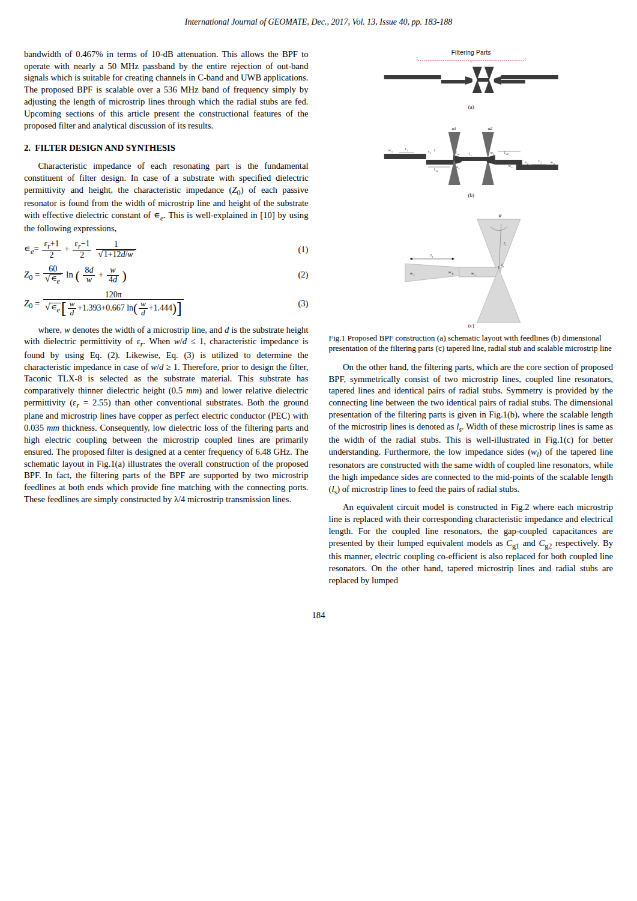International Journal of GEOMATE, Dec., 2017, Vol. 13, Issue 40, pp. 183-188
bandwidth of 0.467% in terms of 10-dB attenuation. This allows the BPF to operate with nearly a 50 MHz passband by the entire rejection of out-band signals which is suitable for creating channels in C-band and UWB applications. The proposed BPF is scalable over a 536 MHz band of frequency simply by adjusting the length of microstrip lines through which the radial stubs are fed. Upcoming sections of this article present the constructional features of the proposed filter and analytical discussion of its results.
2. FILTER DESIGN AND SYNTHESIS
Characteristic impedance of each resonating part is the fundamental constituent of filter design. In case of a substrate with specified dielectric permittivity and height, the characteristic impedance (Z0) of each passive resonator is found from the width of microstrip line and height of the substrate with effective dielectric constant of ∊e. This is well-explained in [10] by using the following expressions,
∊e= εr+12 + εr−12 11+12d/w
(1)
Z0 = 60∊e ln ( 8d w + w 4d )
(2)
Z0 = 120π ∊e[wd+1.393+0.667 ln(wd+1.444)]
(3)
where, w denotes the width of a microstrip line, and d is the substrate height with dielectric permittivity of εr. When w/d ≤ 1, characteristic impedance is found by using Eq. (2). Likewise, Eq. (3) is utilized to determine the characteristic impedance in case of w/d ≥ 1. Therefore, prior to design the filter, Taconic TLX-8 is selected as the substrate material. This substrate has comparatively thinner dielectric height (0.5 mm) and lower relative dielectric permittivity (εr = 2.55) than other conventional substrates. Both the ground plane and microstrip lines have copper as perfect electric conductor (PEC) with 0.035 mm thickness. Consequently, low dielectric loss of the filtering parts and high electric coupling between the microstrip coupled lines are primarily ensured. The proposed filter is designed at a center frequency of 6.48 GHz. The schematic layout in Fig.1(a) illustrates the overall construction of the proposed BPF. In fact, the filtering parts of the BPF are supported by two microstrip feedlines at both ends which provide fine matching with the connecting ports. These feedlines are simply constructed by λ/4 microstrip transmission lines.
Filtering Parts (a)
φ1 φ2 w1 t1 s1 t lc1 lm ws ls wl lc2 s2 t2 w2 wc (b)
φ lr wl wh lt wr ls (c)
Fig.1 Proposed BPF construction (a) schematic layout with feedlines (b) dimensional presentation of the filtering parts (c) tapered line, radial stub and scalable microstrip line
On the other hand, the filtering parts, which are the core section of proposed BPF, symmetrically consist of two microstrip lines, coupled line resonators, tapered lines and identical pairs of radial stubs. Symmetry is provided by the connecting line between the two identical pairs of radial stubs. The dimensional presentation of the filtering parts is given in Fig.1(b), where the scalable length of the microstrip lines is denoted as ls. Width of these microstrip lines is same as the width of the radial stubs. This is well-illustrated in Fig.1(c) for better understanding. Furthermore, the low impedance sides (wl) of the tapered line resonators are constructed with the same width of coupled line resonators, while the high impedance sides are connected to the mid-points of the scalable length (ls) of microstrip lines to feed the pairs of radial stubs.
An equivalent circuit model is constructed in Fig.2 where each microstrip line is replaced with their corresponding characteristic impedance and electrical length. For the coupled line resonators, the gap-coupled capacitances are presented by their lumped equivalent models as Cg1 and Cg2 respectively. By this manner, electric coupling co-efficient is also replaced for both coupled line resonators. On the other hand, tapered microstrip lines and radial stubs are replaced by lumped
184